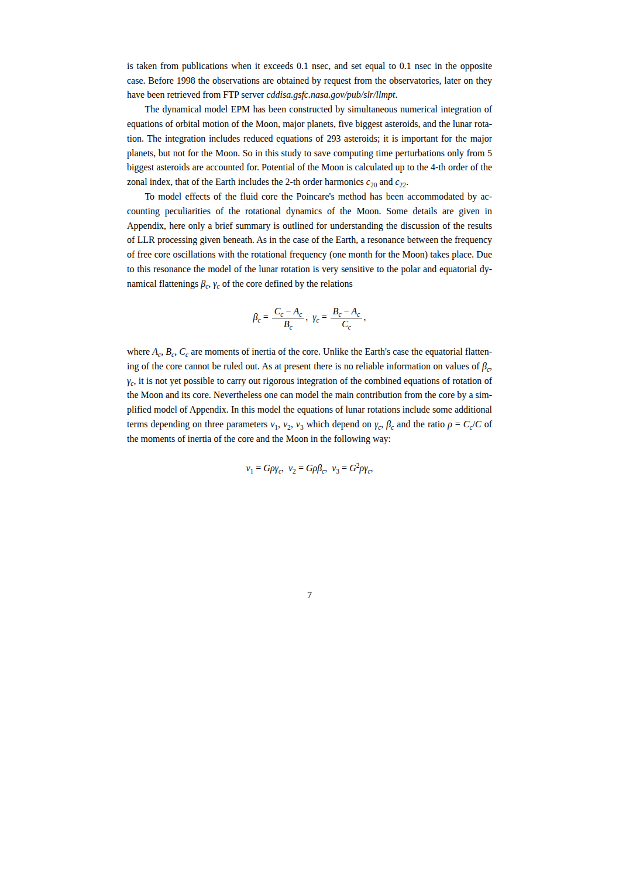is taken from publications when it exceeds 0.1 nsec, and set equal to 0.1 nsec in the opposite case. Before 1998 the observations are obtained by request from the observatories, later on they have been retrieved from FTP server cddisa.gsfc.nasa.gov/pub/slr/llmpt.
The dynamical model EPM has been constructed by simultaneous numerical integration of equations of orbital motion of the Moon, major planets, five biggest asteroids, and the lunar rotation. The integration includes reduced equations of 293 asteroids; it is important for the major planets, but not for the Moon. So in this study to save computing time perturbations only from 5 biggest asteroids are accounted for. Potential of the Moon is calculated up to the 4-th order of the zonal index, that of the Earth includes the 2-th order harmonics c20 and c22.
To model effects of the fluid core the Poincare's method has been accommodated by accounting peculiarities of the rotational dynamics of the Moon. Some details are given in Appendix, here only a brief summary is outlined for understanding the discussion of the results of LLR processing given beneath. As in the case of the Earth, a resonance between the frequency of free core oscillations with the rotational frequency (one month for the Moon) takes place. Due to this resonance the model of the lunar rotation is very sensitive to the polar and equatorial dynamical flattenings βc, γc of the core defined by the relations
βc = Cc − Ac Bc, γc = Bc − Ac Cc,
where Ac, Bc, Cc are moments of inertia of the core. Unlike the Earth's case the equatorial flattening of the core cannot be ruled out. As at present there is no reliable information on values of βc, γc, it is not yet possible to carry out rigorous integration of the combined equations of rotation of the Moon and its core. Nevertheless one can model the main contribution from the core by a simplified model of Appendix. In this model the equations of lunar rotations include some additional terms depending on three parameters ν1, ν2, ν3 which depend on γc, βc and the ratio ρ = Cc/C of the moments of inertia of the core and the Moon in the following way:
ν1 = Gργc, ν2 = Gρβc, ν3 = G2ργc,
7